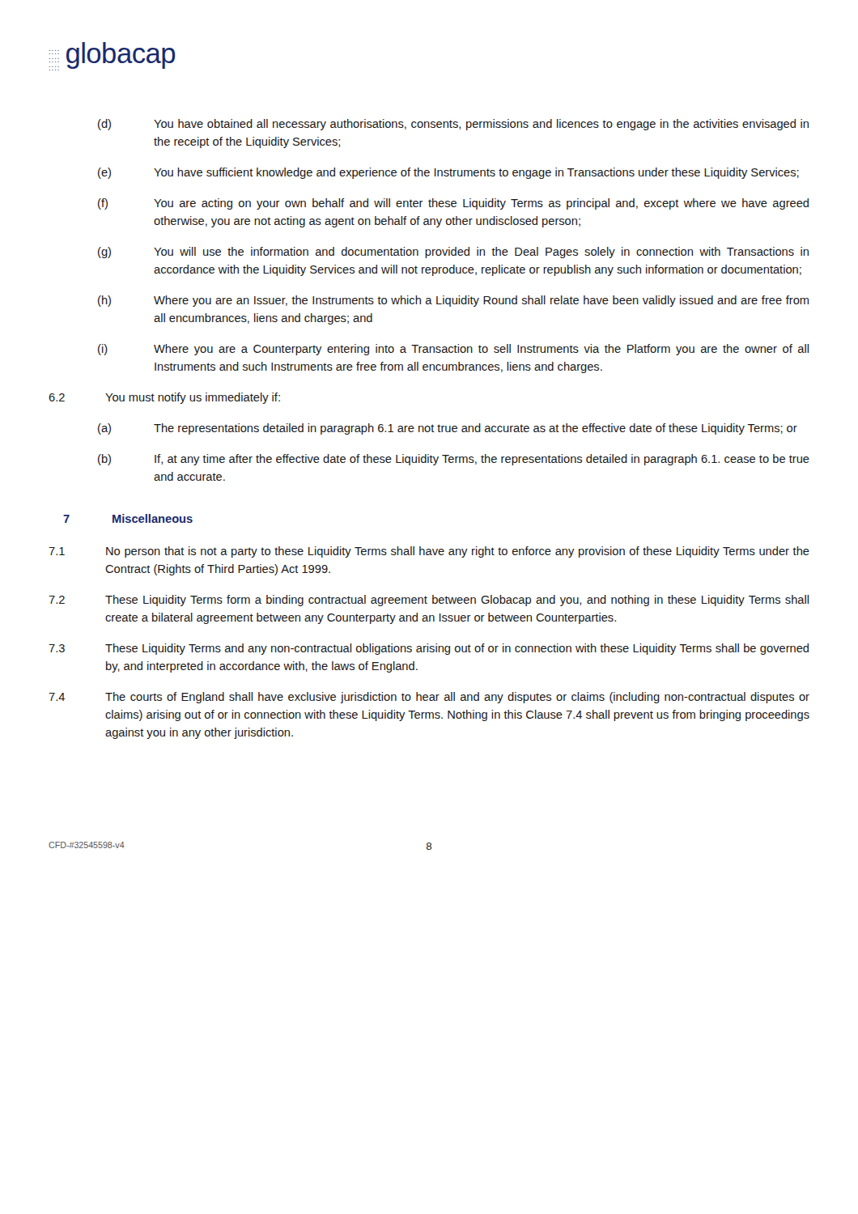:::: :::: :::: globacap
(d)
You have obtained all necessary authorisations, consents, permissions and licences to engage in the activities envisaged in the receipt of the Liquidity Services;
(e)
You have sufficient knowledge and experience of the Instruments to engage in Transactions under these Liquidity Services;
(f)
You are acting on your own behalf and will enter these Liquidity Terms as principal and, except where we have agreed otherwise, you are not acting as agent on behalf of any other undisclosed person;
(g)
You will use the information and documentation provided in the Deal Pages solely in connection with Transactions in accordance with the Liquidity Services and will not reproduce, replicate or republish any such information or documentation;
(h)
Where you are an Issuer, the Instruments to which a Liquidity Round shall relate have been validly issued and are free from all encumbrances, liens and charges; and
(i)
Where you are a Counterparty entering into a Transaction to sell Instruments via the Platform you are the owner of all Instruments and such Instruments are free from all encumbrances, liens and charges.
6.2
You must notify us immediately if:
(a)
The representations detailed in paragraph 6.1 are not true and accurate as at the effective date of these Liquidity Terms; or
(b)
If, at any time after the effective date of these Liquidity Terms, the representations detailed in paragraph 6.1. cease to be true and accurate.
7 Miscellaneous
7.1
No person that is not a party to these Liquidity Terms shall have any right to enforce any provision of these Liquidity Terms under the Contract (Rights of Third Parties) Act 1999.
7.2
These Liquidity Terms form a binding contractual agreement between Globacap and you, and nothing in these Liquidity Terms shall create a bilateral agreement between any Counterparty and an Issuer or between Counterparties.
7.3
These Liquidity Terms and any non-contractual obligations arising out of or in connection with these Liquidity Terms shall be governed by, and interpreted in accordance with, the laws of England.
7.4
The courts of England shall have exclusive jurisdiction to hear all and any disputes or claims (including non-contractual disputes or claims) arising out of or in connection with these Liquidity Terms. Nothing in this Clause 7.4 shall prevent us from bringing proceedings against you in any other jurisdiction.
8
CFD-#32545598-v4